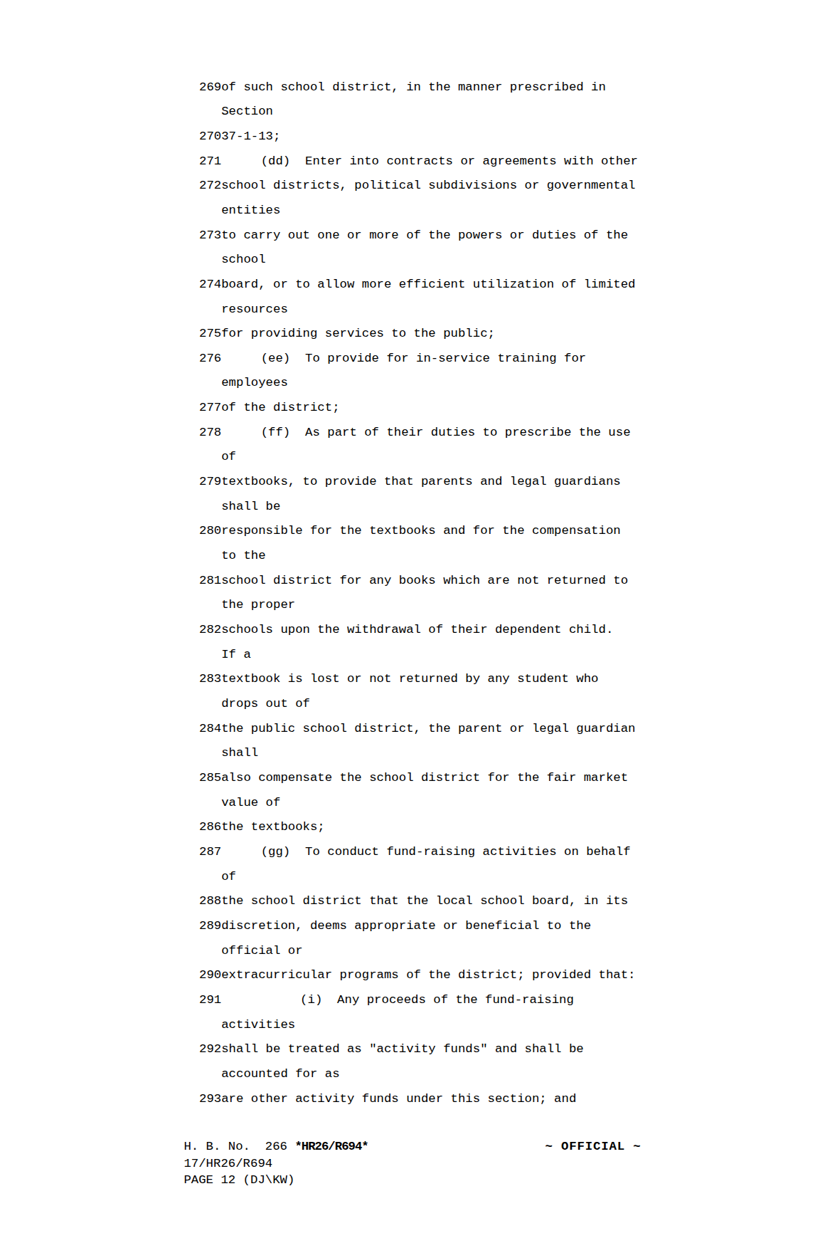| 269 | of such school district, in the manner prescribed in Section |
| 270 | 37-1-13; |
| 271 | (dd) Enter into contracts or agreements with other |
| 272 | school districts, political subdivisions or governmental entities |
| 273 | to carry out one or more of the powers or duties of the school |
| 274 | board, or to allow more efficient utilization of limited resources |
| 275 | for providing services to the public; |
| 276 | (ee) To provide for in-service training for employees |
| 277 | of the district; |
| 278 | (ff) As part of their duties to prescribe the use of |
| 279 | textbooks, to provide that parents and legal guardians shall be |
| 280 | responsible for the textbooks and for the compensation to the |
| 281 | school district for any books which are not returned to the proper |
| 282 | schools upon the withdrawal of their dependent child. If a |
| 283 | textbook is lost or not returned by any student who drops out of |
| 284 | the public school district, the parent or legal guardian shall |
| 285 | also compensate the school district for the fair market value of |
| 286 | the textbooks; |
| 287 | (gg) To conduct fund-raising activities on behalf of |
| 288 | the school district that the local school board, in its |
| 289 | discretion, deems appropriate or beneficial to the official or |
| 290 | extracurricular programs of the district; provided that: |
| 291 | (i) Any proceeds of the fund-raising activities |
| 292 | shall be treated as "activity funds" and shall be accounted for as |
| 293 | are other activity funds under this section; and |
H. B. No. 266 *HR26/R694* ~ OFFICIAL ~
17/HR26/R694
PAGE 12 (DJ\KW)